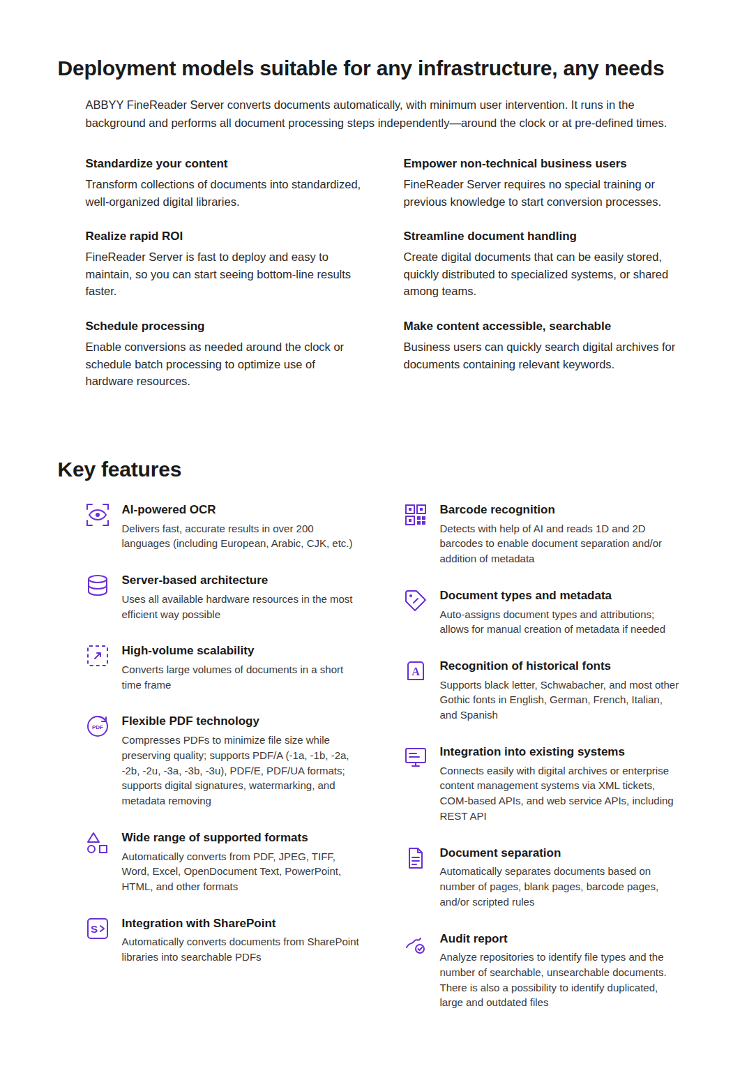Deployment models suitable for any infrastructure, any needs
ABBYY FineReader Server converts documents automatically, with minimum user intervention. It runs in the background and performs all document processing steps independently—around the clock or at pre-defined times.
Standardize your content
Transform collections of documents into standardized, well-organized digital libraries.
Realize rapid ROI
FineReader Server is fast to deploy and easy to maintain, so you can start seeing bottom-line results faster.
Schedule processing
Enable conversions as needed around the clock or schedule batch processing to optimize use of hardware resources.
Empower non-technical business users
FineReader Server requires no special training or previous knowledge to start conversion processes.
Streamline document handling
Create digital documents that can be easily stored, quickly distributed to specialized systems, or shared among teams.
Make content accessible, searchable
Business users can quickly search digital archives for documents containing relevant keywords.
Key features
AI-powered OCR
Delivers fast, accurate results in over 200 languages (including European, Arabic, CJK, etc.)
Server-based architecture
Uses all available hardware resources in the most efficient way possible
High-volume scalability
Converts large volumes of documents in a short time frame
PDF
Flexible PDF technology
Compresses PDFs to minimize file size while preserving quality; supports PDF/A (-1a, -1b, -2a, -2b, -2u, -3a, -3b, -3u), PDF/E, PDF/UA formats; supports digital signatures, watermarking, and metadata removing
Wide range of supported formats
Automatically converts from PDF, JPEG, TIFF, Word, Excel, OpenDocument Text, PowerPoint, HTML, and other formats
S
Integration with SharePoint
Automatically converts documents from SharePoint libraries into searchable PDFs
Barcode recognition
Detects with help of AI and reads 1D and 2D barcodes to enable document separation and/or addition of metadata
Document types and metadata
Auto-assigns document types and attributions; allows for manual creation of metadata if needed
A
Recognition of historical fonts
Supports black letter, Schwabacher, and most other Gothic fonts in English, German, French, Italian, and Spanish
Integration into existing systems
Connects easily with digital archives or enterprise content management systems via XML tickets, COM-based APIs, and web service APIs, including REST API
Document separation
Automatically separates documents based on number of pages, blank pages, barcode pages, and/or scripted rules
Audit report
Analyze repositories to identify file types and the number of searchable, unsearchable documents. There is also a possibility to identify duplicated, large and outdated files